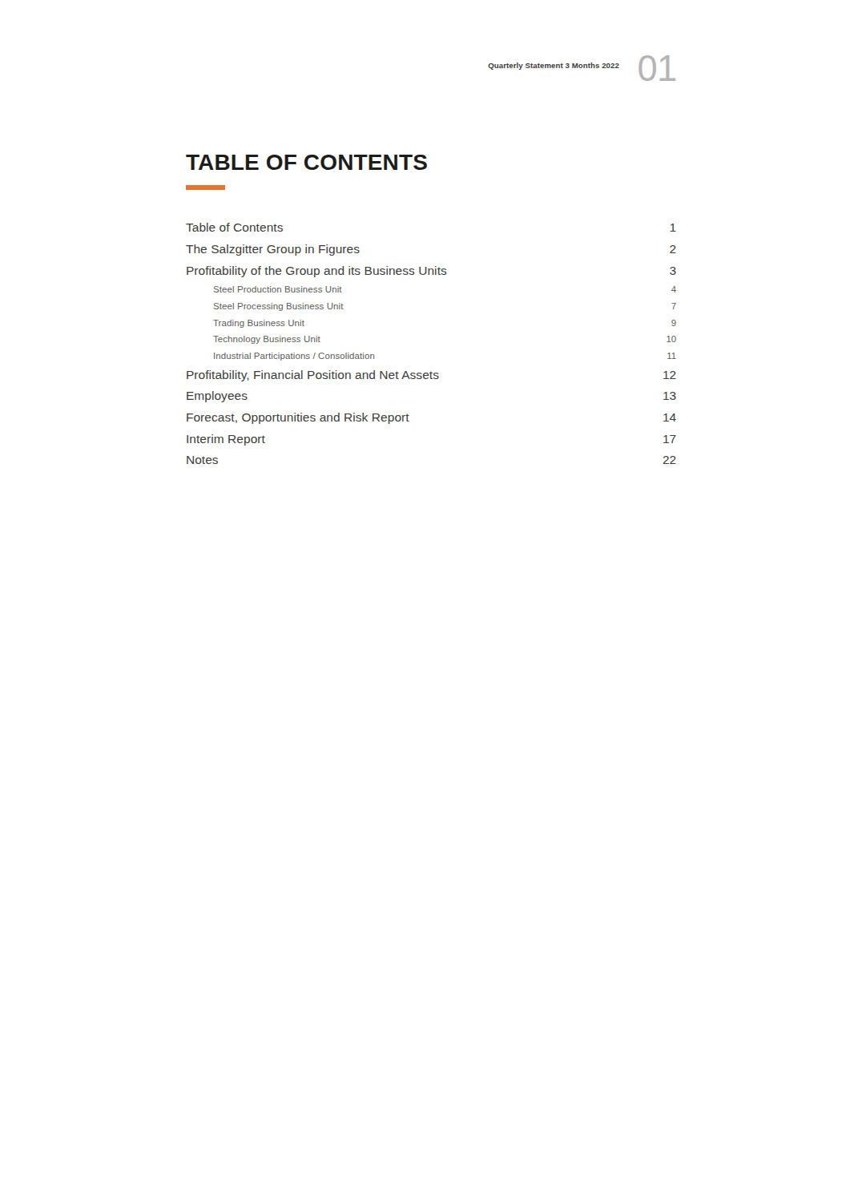Quarterly Statement 3 Months 2022
01
TABLE OF CONTENTS
Table of Contents 1
The Salzgitter Group in Figures 2
Profitability of the Group and its Business Units 3
Steel Production Business Unit 4
Steel Processing Business Unit 7
Trading Business Unit 9
Technology Business Unit 10
Industrial Participations / Consolidation 11
Profitability, Financial Position and Net Assets 12
Employees 13
Forecast, Opportunities and Risk Report 14
Interim Report 17
Notes 22